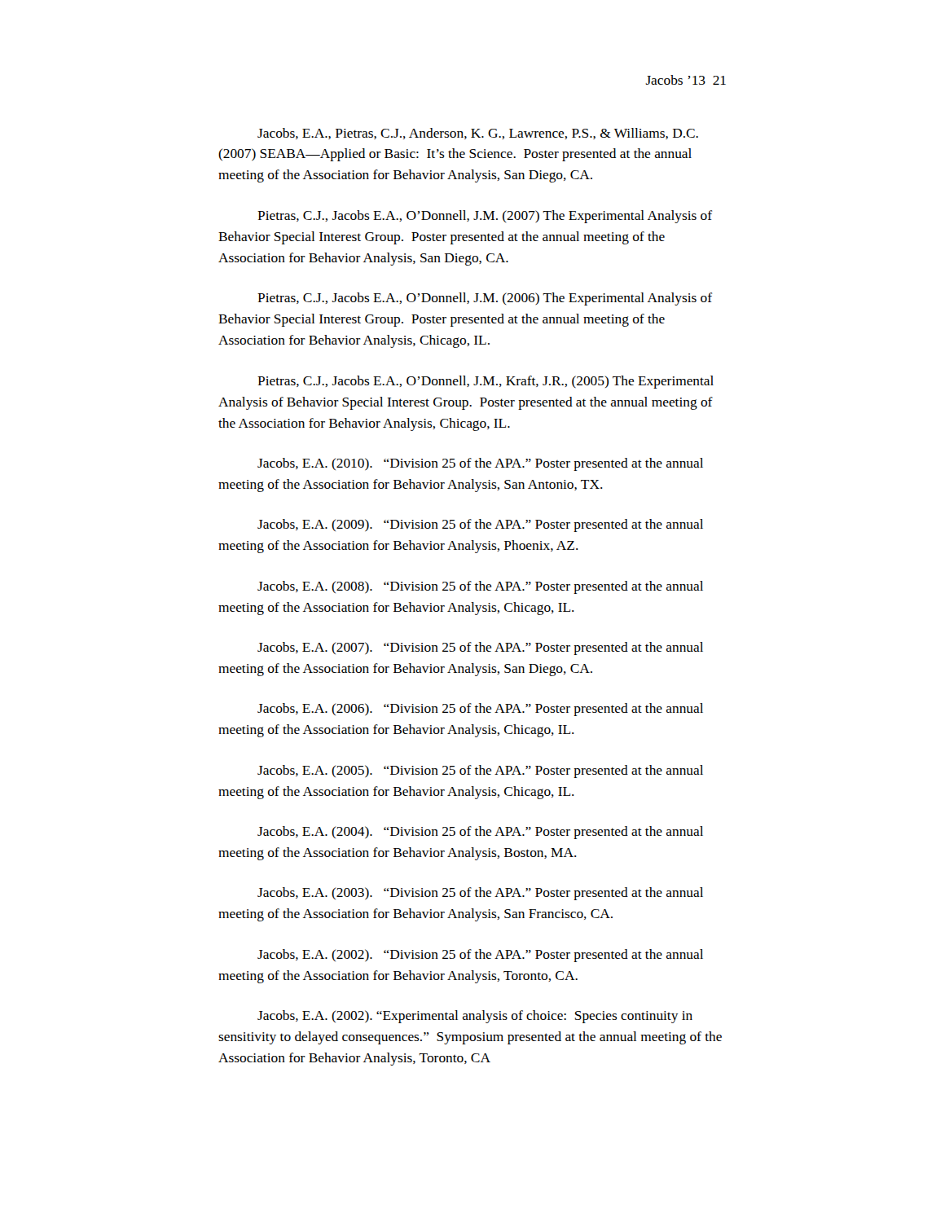Jacobs ’13 21
Jacobs, E.A., Pietras, C.J., Anderson, K. G., Lawrence, P.S., & Williams, D.C. (2007) SEABA—Applied or Basic: It’s the Science. Poster presented at the annual meeting of the Association for Behavior Analysis, San Diego, CA.
Pietras, C.J., Jacobs E.A., O’Donnell, J.M. (2007) The Experimental Analysis of Behavior Special Interest Group. Poster presented at the annual meeting of the Association for Behavior Analysis, San Diego, CA.
Pietras, C.J., Jacobs E.A., O’Donnell, J.M. (2006) The Experimental Analysis of Behavior Special Interest Group. Poster presented at the annual meeting of the Association for Behavior Analysis, Chicago, IL.
Pietras, C.J., Jacobs E.A., O’Donnell, J.M., Kraft, J.R., (2005) The Experimental Analysis of Behavior Special Interest Group. Poster presented at the annual meeting of the Association for Behavior Analysis, Chicago, IL.
Jacobs, E.A. (2010). “Division 25 of the APA.” Poster presented at the annual meeting of the Association for Behavior Analysis, San Antonio, TX.
Jacobs, E.A. (2009). “Division 25 of the APA.” Poster presented at the annual meeting of the Association for Behavior Analysis, Phoenix, AZ.
Jacobs, E.A. (2008). “Division 25 of the APA.” Poster presented at the annual meeting of the Association for Behavior Analysis, Chicago, IL.
Jacobs, E.A. (2007). “Division 25 of the APA.” Poster presented at the annual meeting of the Association for Behavior Analysis, San Diego, CA.
Jacobs, E.A. (2006). “Division 25 of the APA.” Poster presented at the annual meeting of the Association for Behavior Analysis, Chicago, IL.
Jacobs, E.A. (2005). “Division 25 of the APA.” Poster presented at the annual meeting of the Association for Behavior Analysis, Chicago, IL.
Jacobs, E.A. (2004). “Division 25 of the APA.” Poster presented at the annual meeting of the Association for Behavior Analysis, Boston, MA.
Jacobs, E.A. (2003). “Division 25 of the APA.” Poster presented at the annual meeting of the Association for Behavior Analysis, San Francisco, CA.
Jacobs, E.A. (2002). “Division 25 of the APA.” Poster presented at the annual meeting of the Association for Behavior Analysis, Toronto, CA.
Jacobs, E.A. (2002). “Experimental analysis of choice: Species continuity in sensitivity to delayed consequences.” Symposium presented at the annual meeting of the Association for Behavior Analysis, Toronto, CA